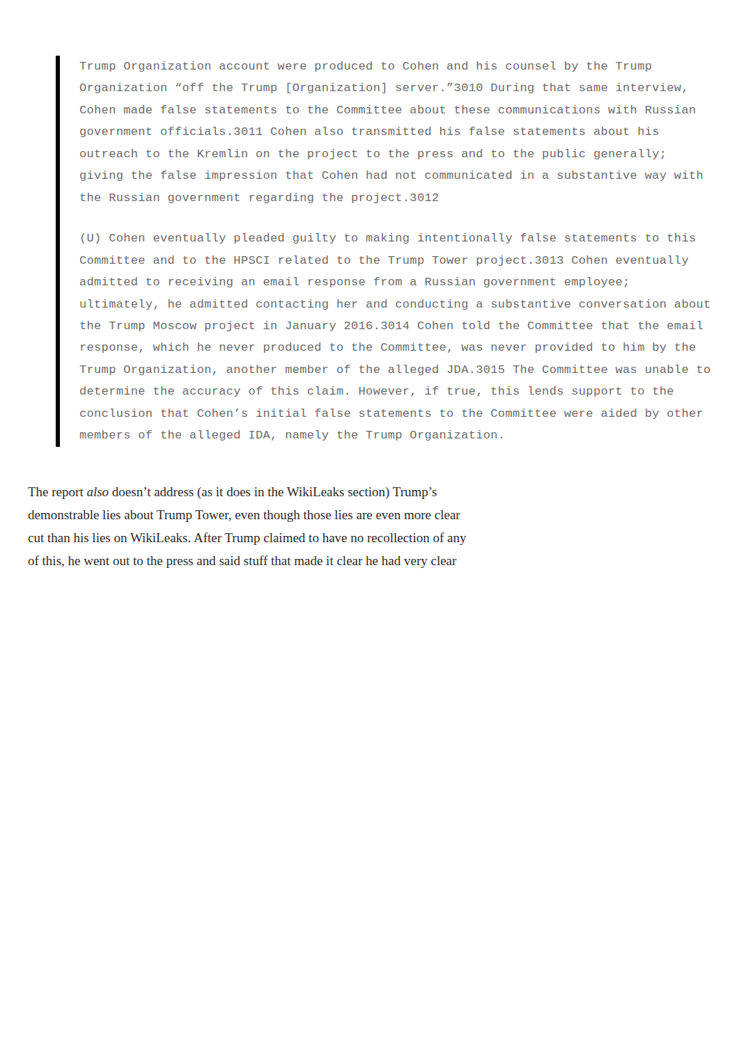Trump Organization account were produced to Cohen and his counsel by the Trump Organization “off the Trump [Organization] server.”3010 During that same interview, Cohen made false statements to the Committee about these communications with Russian government officials.3011 Cohen also transmitted his false statements about his outreach to the Kremlin on the project to the press and to the public generally; giving the false impression that Cohen had not communicated in a substantive way with the Russian government regarding the project.3012
(U) Cohen eventually pleaded guilty to making intentionally false statements to this Committee and to the HPSCI related to the Trump Tower project.3013 Cohen eventually admitted to receiving an email response from a Russian government employee; ultimately, he admitted contacting her and conducting a substantive conversation about the Trump Moscow project in January 2016.3014 Cohen told the Committee that the email response, which he never produced to the Committee, was never provided to him by the Trump Organization, another member of the alleged JDA.3015 The Committee was unable to determine the accuracy of this claim. However, if true, this lends support to the conclusion that Cohen’s initial false statements to the Committee were aided by other members of the alleged IDA, namely the Trump Organization.
The report also doesn’t address (as it does in the WikiLeaks section) Trump’s demonstrable lies about Trump Tower, even though those lies are even more clear cut than his lies on WikiLeaks. After Trump claimed to have no recollection of any of this, he went out to the press and said stuff that made it clear he had very clear